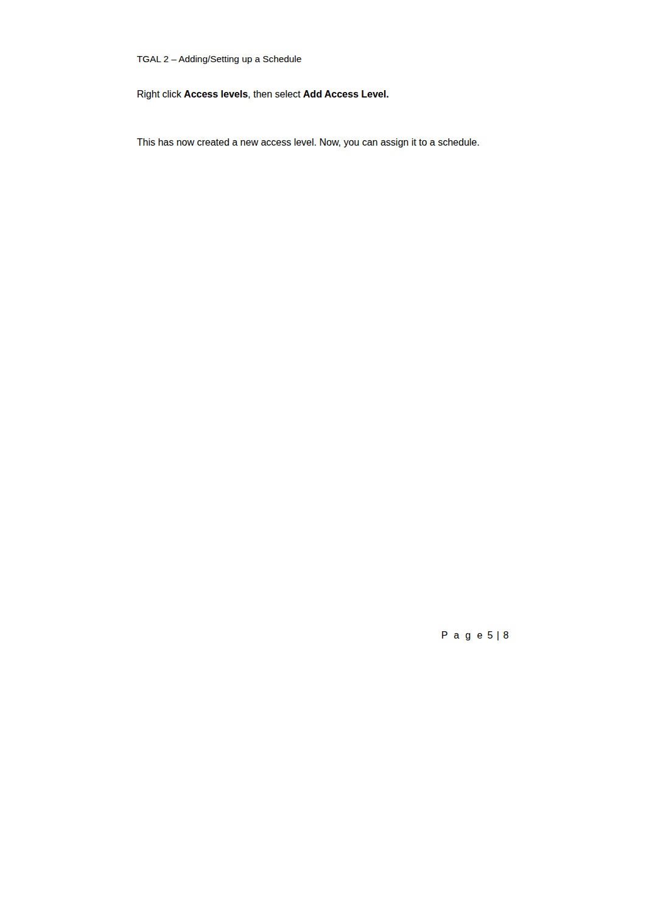TGAL 2 – Adding/Setting up a Schedule
Right click Access levels, then select Add Access Level.
This has now created a new access level. Now, you can assign it to a schedule.
P a g e 5 | 8